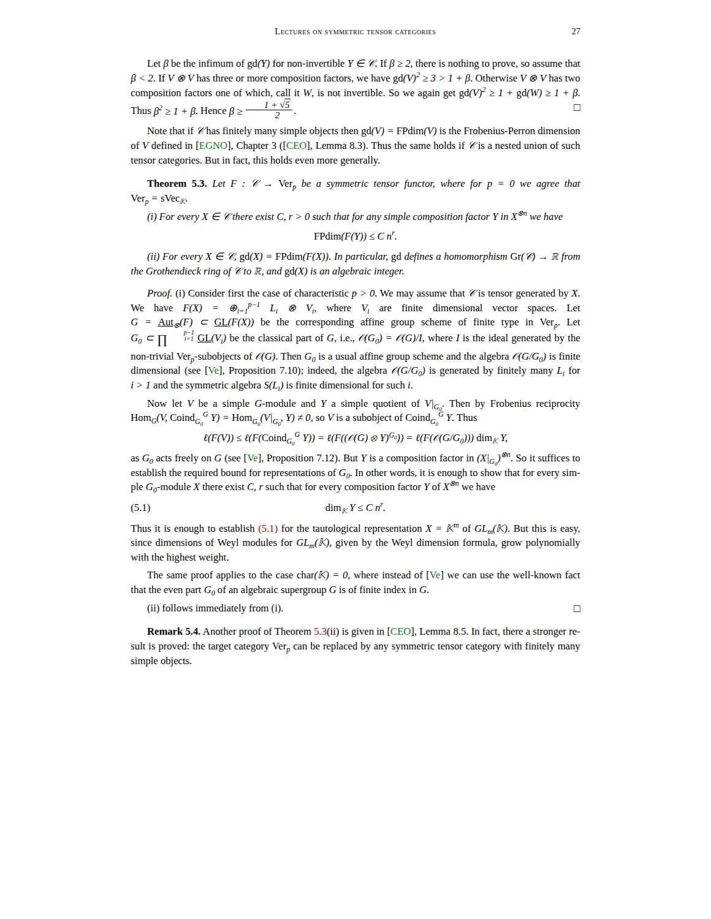Lectures on symmetric tensor categories 27
Let β be the infimum of gd(Y) for non-invertible Y ∈ 𝒞. If β ≥ 2, there is nothing to prove, so assume that β < 2. If V ⊗ V has three or more composition factors, we have gd(V)2 ≥ 3 > 1 + β. Otherwise V ⊗ V has two composition factors one of which, call it W, is not invertible. So we again get gd(V)2 ≥ 1 + gd(W) ≥ 1 + β. Thus β2 ≥ 1 + β. Hence β ≥ 1 + √52.
Note that if 𝒞 has finitely many simple objects then gd(V) = FPdim(V) is the Frobenius-Perron dimension of V defined in [EGNO], Chapter 3 ([CEO], Lemma 8.3). Thus the same holds if 𝒞 is a nested union of such tensor categories. But in fact, this holds even more generally.
Theorem 5.3. Let F : 𝒞 → Verp be a symmetric tensor functor, where for p = 0 we agree that Verp = sVec𝕂.
(i) For every X ∈ 𝒞 there exist C, r > 0 such that for any simple composition factor Y in X⊗n we have
FPdim(F(Y)) ≤ C nr.
(ii) For every X ∈ 𝒞, gd(X) = FPdim(F(X)). In particular, gd defines a homomorphism Gr(𝒞) → ℝ from the Grothendieck ring of 𝒞 to ℝ, and gd(X) is an algebraic integer.
Proof. (i) Consider first the case of characteristic p > 0. We may assume that 𝒞 is tensor generated by X. We have F(X) = ⊕i=1p−1 Li ⊗ Vi, where Vi are finite dimensional vector spaces. Let G = Aut⊗(F) ⊂ GL(F(X)) be the corresponding affine group scheme of finite type in Verp. Let G0 ⊂ ∏p−1 i=1 GL(Vi) be the classical part of G, i.e., 𝒪(G0) = 𝒪(G)/I, where I is the ideal generated by the non-trivial Verp-subobjects of 𝒪(G). Then G0 is a usual affine group scheme and the algebra 𝒪(G/G0) is finite dimensional (see [Ve], Proposition 7.10); indeed, the algebra 𝒪(G/G0) is generated by finitely many Li for i > 1 and the symmetric algebra S(Li) is finite dimensional for such i.
Now let V be a simple G-module and Y a simple quotient of V|G0. Then by Frobenius reciprocity HomG(V, CoindG0G Y) = HomG0(V|G0, Y) ≠ 0, so V is a subobject of CoindG0G Y. Thus
ℓ(F(V)) ≤ ℓ(F(CoindG0G Y)) = ℓ(F((𝒪(G) ⊗ Y)G0)) = ℓ(F(𝒪(G/G0))) dim𝕂 Y,
as G0 acts freely on G (see [Ve], Proposition 7.12). But Y is a composition factor in (X|G0)⊗n. So it suffices to establish the required bound for representations of G0. In other words, it is enough to show that for every simple G0-module X there exist C, r such that for every composition factor Y of X⊗n we have
(5.1) dim𝕂 Y ≤ C nr.
Thus it is enough to establish (5.1) for the tautological representation X = 𝕂m of GLm(𝕂). But this is easy, since dimensions of Weyl modules for GLm(𝕂), given by the Weyl dimension formula, grow polynomially with the highest weight.
The same proof applies to the case char(𝕂) = 0, where instead of [Ve] we can use the well-known fact that the even part G0 of an algebraic supergroup G is of finite index in G.
(ii) follows immediately from (i).
Remark 5.4. Another proof of Theorem 5.3(ii) is given in [CEO], Lemma 8.5. In fact, there a stronger result is proved: the target category Verp can be replaced by any symmetric tensor category with finitely many simple objects.